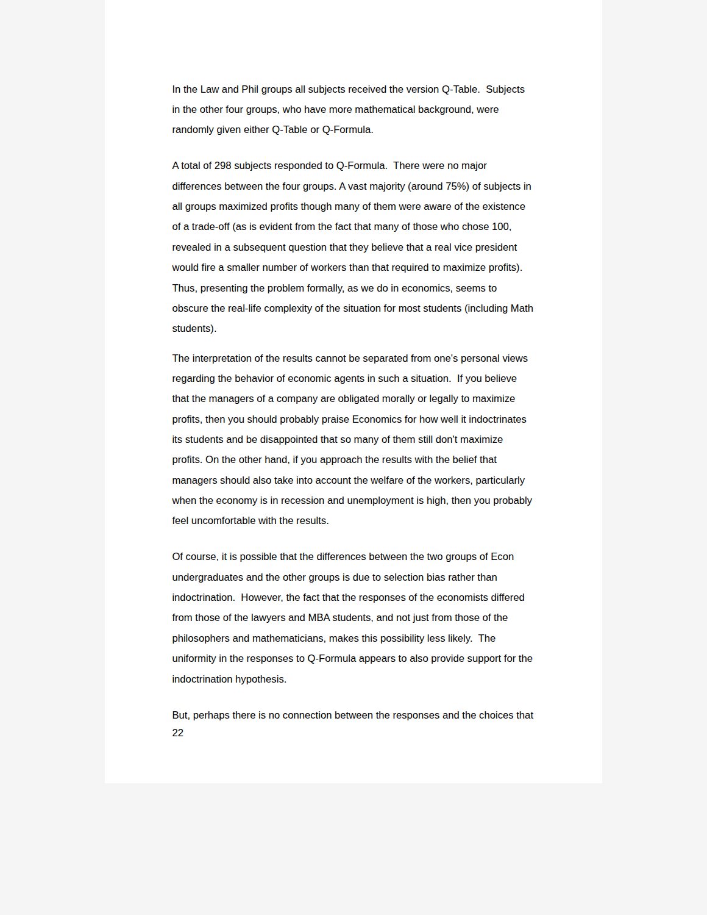In the Law and Phil groups all subjects received the version Q-Table. Subjects in the other four groups, who have more mathematical background, were randomly given either Q-Table or Q-Formula.
A total of 298 subjects responded to Q-Formula. There were no major differences between the four groups. A vast majority (around 75%) of subjects in all groups maximized profits though many of them were aware of the existence of a trade-off (as is evident from the fact that many of those who chose 100, revealed in a subsequent question that they believe that a real vice president would fire a smaller number of workers than that required to maximize profits). Thus, presenting the problem formally, as we do in economics, seems to obscure the real-life complexity of the situation for most students (including Math students).
The interpretation of the results cannot be separated from one's personal views regarding the behavior of economic agents in such a situation. If you believe that the managers of a company are obligated morally or legally to maximize profits, then you should probably praise Economics for how well it indoctrinates its students and be disappointed that so many of them still don't maximize profits. On the other hand, if you approach the results with the belief that managers should also take into account the welfare of the workers, particularly when the economy is in recession and unemployment is high, then you probably feel uncomfortable with the results.
Of course, it is possible that the differences between the two groups of Econ undergraduates and the other groups is due to selection bias rather than indoctrination. However, the fact that the responses of the economists differed from those of the lawyers and MBA students, and not just from those of the philosophers and mathematicians, makes this possibility less likely. The uniformity in the responses to Q-Formula appears to also provide support for the indoctrination hypothesis.
But, perhaps there is no connection between the responses and the choices that
22